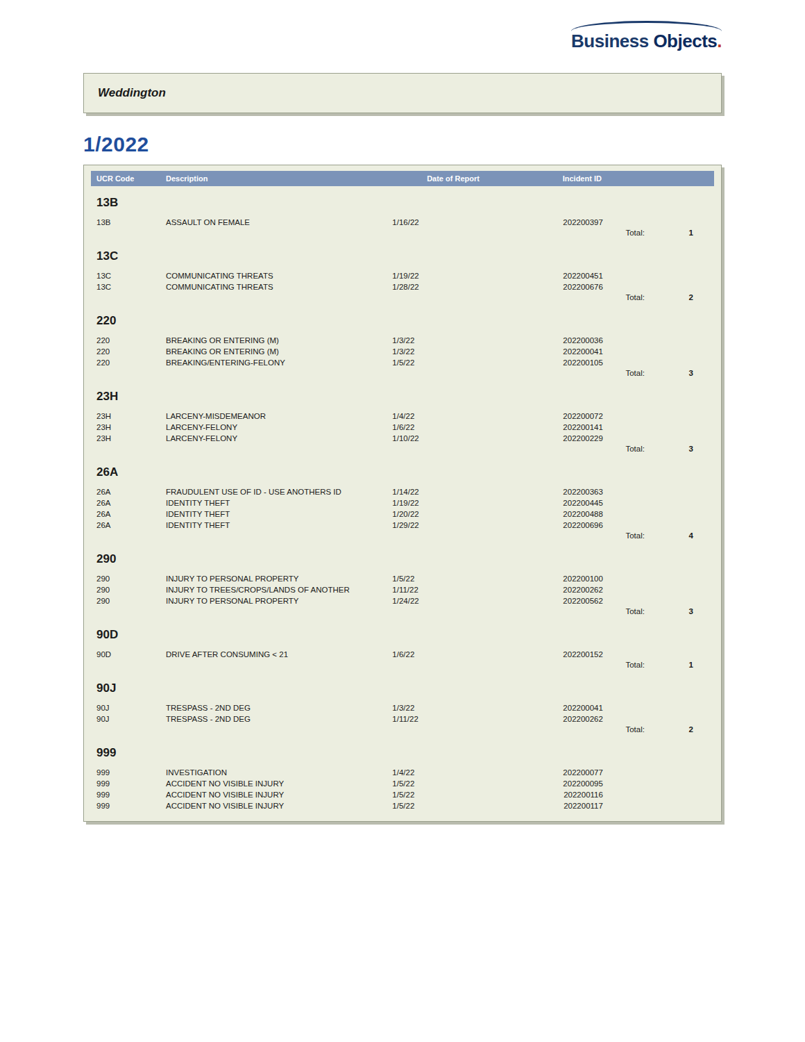Business Objects.
Weddington
1/2022
| UCR Code | Description | Date of Report | Incident ID | |
| --- | --- | --- | --- | --- |
| 13B |
| 13B | ASSAULT ON FEMALE | 1/16/22 | 202200397 | |
| | | | Total: | 1 |
| 13C |
| 13C | COMMUNICATING THREATS | 1/19/22 | 202200451 | |
| 13C | COMMUNICATING THREATS | 1/28/22 | 202200676 | |
| | | | Total: | 2 |
| 220 |
| 220 | BREAKING OR ENTERING (M) | 1/3/22 | 202200036 | |
| 220 | BREAKING OR ENTERING (M) | 1/3/22 | 202200041 | |
| 220 | BREAKING/ENTERING-FELONY | 1/5/22 | 202200105 | |
| | | | Total: | 3 |
| 23H |
| 23H | LARCENY-MISDEMEANOR | 1/4/22 | 202200072 | |
| 23H | LARCENY-FELONY | 1/6/22 | 202200141 | |
| 23H | LARCENY-FELONY | 1/10/22 | 202200229 | |
| | | | Total: | 3 |
| 26A |
| 26A | FRAUDULENT USE OF ID - USE ANOTHERS ID | 1/14/22 | 202200363 | |
| 26A | IDENTITY THEFT | 1/19/22 | 202200445 | |
| 26A | IDENTITY THEFT | 1/20/22 | 202200488 | |
| 26A | IDENTITY THEFT | 1/29/22 | 202200696 | |
| | | | Total: | 4 |
| 290 |
| 290 | INJURY TO PERSONAL PROPERTY | 1/5/22 | 202200100 | |
| 290 | INJURY TO TREES/CROPS/LANDS OF ANOTHER | 1/11/22 | 202200262 | |
| 290 | INJURY TO PERSONAL PROPERTY | 1/24/22 | 202200562 | |
| | | | Total: | 3 |
| 90D |
| 90D | DRIVE AFTER CONSUMING < 21 | 1/6/22 | 202200152 | |
| | | | Total: | 1 |
| 90J |
| 90J | TRESPASS - 2ND DEG | 1/3/22 | 202200041 | |
| 90J | TRESPASS - 2ND DEG | 1/11/22 | 202200262 | |
| | | | Total: | 2 |
| 999 |
| 999 | INVESTIGATION | 1/4/22 | 202200077 | |
| 999 | ACCIDENT NO VISIBLE INJURY | 1/5/22 | 202200095 | |
| 999 | ACCIDENT NO VISIBLE INJURY | 1/5/22 | 202200116 | |
| 999 | ACCIDENT NO VISIBLE INJURY | 1/5/22 | 202200117 | |